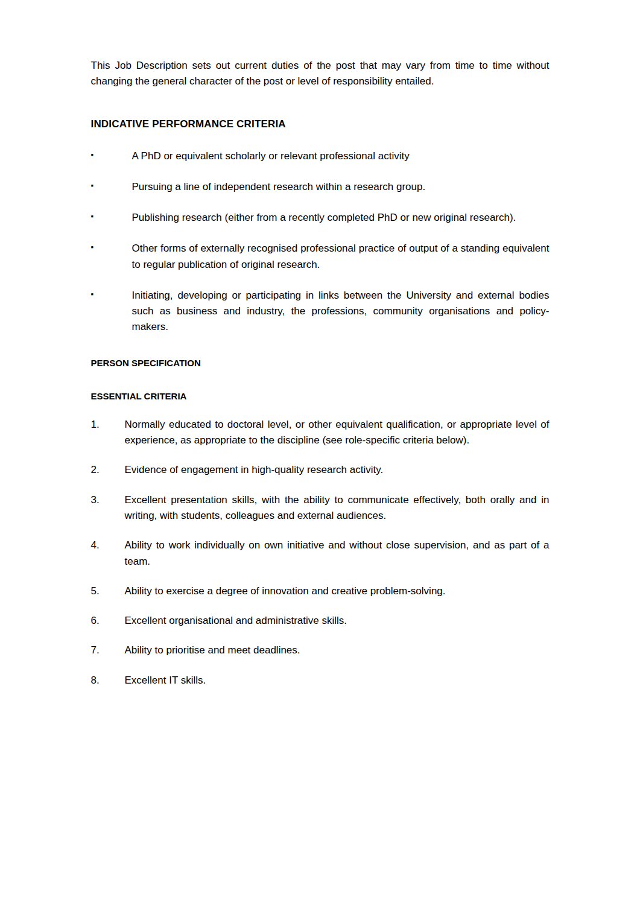This Job Description sets out current duties of the post that may vary from time to time without changing the general character of the post or level of responsibility entailed.
INDICATIVE PERFORMANCE CRITERIA
A PhD or equivalent scholarly or relevant professional activity
Pursuing a line of independent research within a research group.
Publishing research (either from a recently completed PhD or new original research).
Other forms of externally recognised professional practice of output of a standing equivalent to regular publication of original research.
Initiating, developing or participating in links between the University and external bodies such as business and industry, the professions, community organisations and policy-makers.
PERSON SPECIFICATION
ESSENTIAL CRITERIA
Normally educated to doctoral level, or other equivalent qualification, or appropriate level of experience, as appropriate to the discipline (see role-specific criteria below).
Evidence of engagement in high-quality research activity.
Excellent presentation skills, with the ability to communicate effectively, both orally and in writing, with students, colleagues and external audiences.
Ability to work individually on own initiative and without close supervision, and as part of a team.
Ability to exercise a degree of innovation and creative problem-solving.
Excellent organisational and administrative skills.
Ability to prioritise and meet deadlines.
Excellent IT skills.